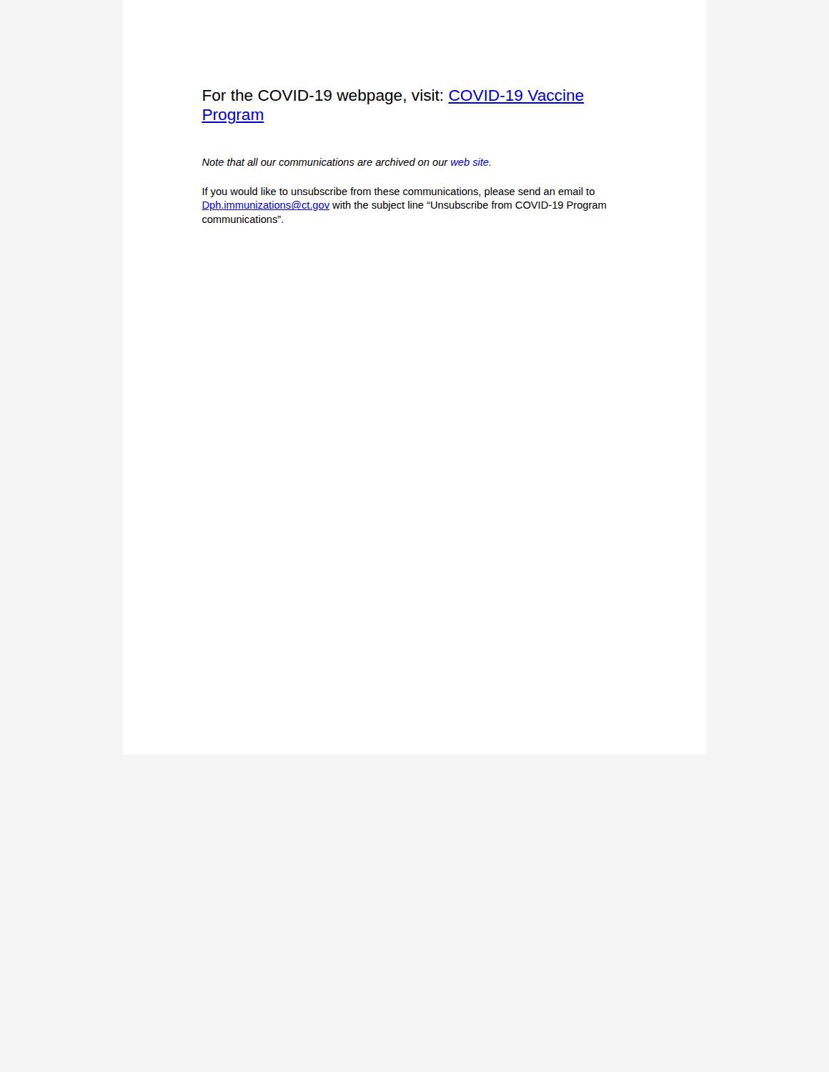For the COVID-19 webpage, visit: COVID-19 Vaccine Program
Note that all our communications are archived on our web site.
If you would like to unsubscribe from these communications, please send an email to Dph.immunizations@ct.gov with the subject line “Unsubscribe from COVID-19 Program communications”.